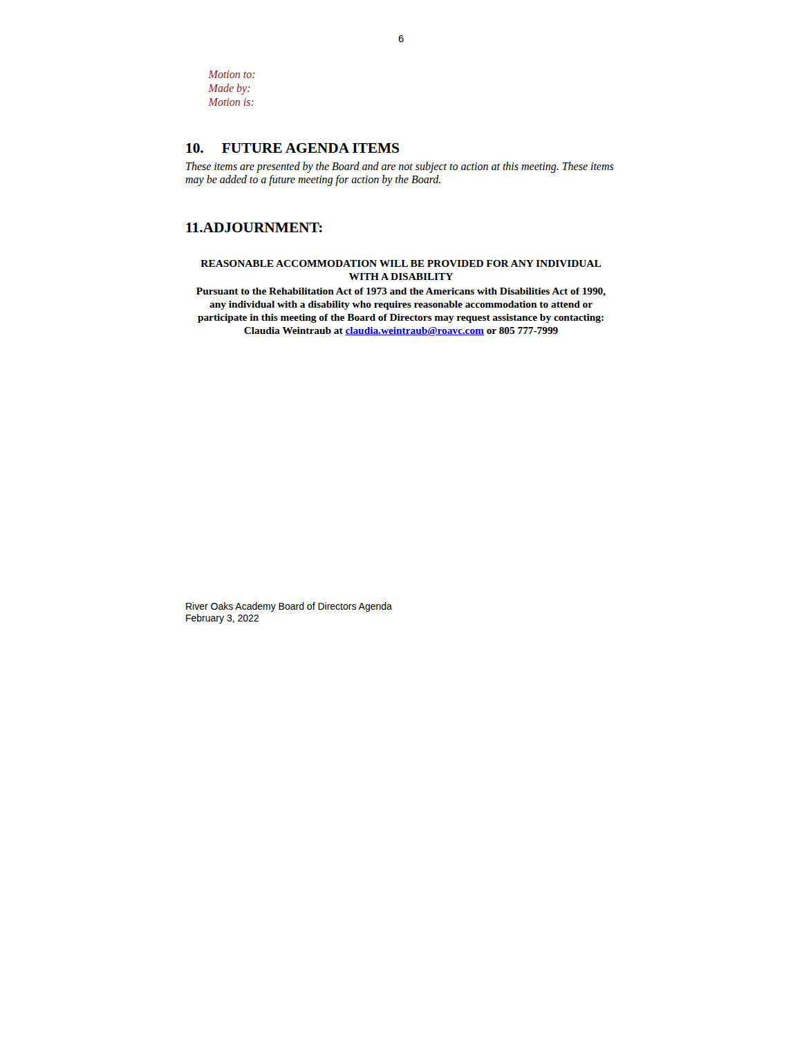6
Motion to:
Made by:
Motion is:
10. FUTURE AGENDA ITEMS
These items are presented by the Board and are not subject to action at this meeting. These items may be added to a future meeting for action by the Board.
11. ADJOURNMENT:
REASONABLE ACCOMMODATION WILL BE PROVIDED FOR ANY INDIVIDUAL WITH A DISABILITY Pursuant to the Rehabilitation Act of 1973 and the Americans with Disabilities Act of 1990, any individual with a disability who requires reasonable accommodation to attend or participate in this meeting of the Board of Directors may request assistance by contacting: Claudia Weintraub at claudia.weintraub@roavc.com or 805 777-7999
River Oaks Academy Board of Directors Agenda
February 3, 2022